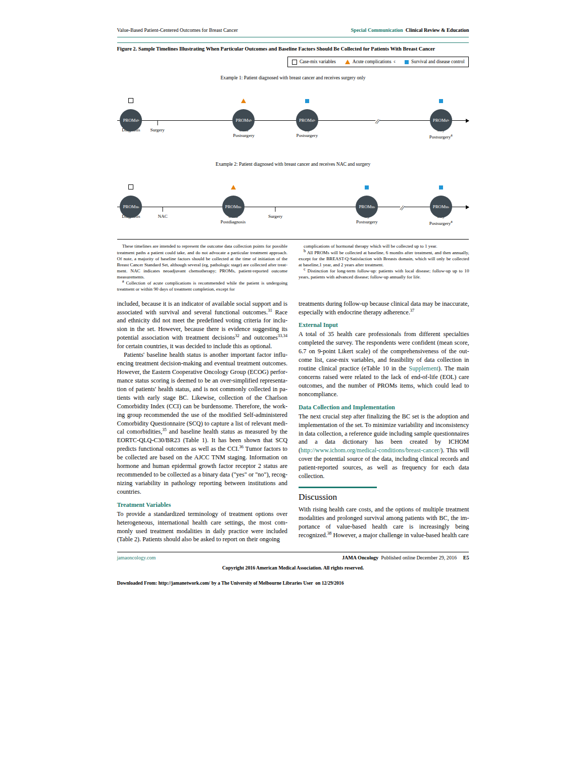Value-Based Patient-Centered Outcomes for Breast Cancer
Special Communication Clinical Review & Education
Figure 2. Sample Timelines Illustrating When Particular Outcomes and Baseline Factors Should Be Collected for Patients With Breast Cancer
Case-mix variables Acute complicationsc Survival and disease control
Example 1: Patient diagnosed with breast cancer and receives surgery only
PROMsb
Diagnosis
Surgery
PROMsb
6 mo
Postsurgery
PROMsb
1 y
Postsurgery
//
PROMsb
10 y
Postsurgerya
Example 2: Patient diagnosed with breast cancer and receives NAC and surgery
PROMsb
Diagnosis
NAC
PROMsb
6 mo
Postdiagnosis
Surgery
PROMsb
1 y
Postsurgery
//
PROMsb
10 y
Postsurgerya
These timelines are intended to represent the outcome data collection points for possible treatment paths a patient could take, and do not advocate a particular treatment approach. Of note, a majority of baseline factors should be collected at the time of initiation of the Breast Cancer Standard Set, although several (eg, pathologic stage) are collected after treatment. NAC indicates neoadjuvant chemotherapy; PROMs, patient-reported outcome measurements.
a Collection of acute complications is recommended while the patient is undergoing treatment or within 90 days of treatment completion, except for
complications of hormonal therapy which will be collected up to 1 year.
b All PROMs will be collected at baseline, 6 months after treatment, and then annually, except for the BREAST-Q-Satisfaction with Breasts domain, which will only be collected at baseline,1 year, and 2 years after treatment.
c Distinction for long-term follow-up: patients with local disease; follow-up up to 10 years, patients with advanced disease; follow-up annually for life.
included, because it is an indicator of available social support and is associated with survival and several functional outcomes.31 Race and ethnicity did not meet the predefined voting criteria for inclusion in the set. However, because there is evidence suggesting its potential association with treatment decisions32 and outcomes33,34 for certain countries, it was decided to include this as optional.
Patients' baseline health status is another important factor influencing treatment decision-making and eventual treatment outcomes. However, the Eastern Cooperative Oncology Group (ECOG) performance status scoring is deemed to be an over-simplified representation of patients' health status, and is not commonly collected in patients with early stage BC. Likewise, collection of the Charlson Comorbidity Index (CCI) can be burdensome. Therefore, the working group recommended the use of the modified Self-administered Comorbidity Questionnaire (SCQ) to capture a list of relevant medical comorbidities,35 and baseline health status as measured by the EORTC-QLQ-C30/BR23 (Table 1). It has been shown that SCQ predicts functional outcomes as well as the CCI.36 Tumor factors to be collected are based on the AJCC TNM staging. Information on hormone and human epidermal growth factor receptor 2 status are recommended to be collected as a binary data ("yes" or "no"), recognizing variability in pathology reporting between institutions and countries.
Treatment Variables
To provide a standardized terminology of treatment options over heterogeneous, international health care settings, the most commonly used treatment modalities in daily practice were included (Table 2). Patients should also be asked to report on their ongoing
treatments during follow-up because clinical data may be inaccurate, especially with endocrine therapy adherence.37
External Input
A total of 35 health care professionals from different specialties completed the survey. The respondents were confident (mean score, 6.7 on 9-point Likert scale) of the comprehensiveness of the outcome list, case-mix variables, and feasibility of data collection in routine clinical practice (eTable 10 in the Supplement). The main concerns raised were related to the lack of end-of-life (EOL) care outcomes, and the number of PROMs items, which could lead to noncompliance.
Data Collection and Implementation
The next crucial step after finalizing the BC set is the adoption and implementation of the set. To minimize variability and inconsistency in data collection, a reference guide including sample questionnaires and a data dictionary has been created by ICHOM (http://www.ichom.org/medical-conditions/breast-cancer/). This will cover the potential source of the data, including clinical records and patient-reported sources, as well as frequency for each data collection.
Discussion
With rising health care costs, and the options of multiple treatment modalities and prolonged survival among patients with BC, the importance of value-based health care is increasingly being recognized.38 However, a major challenge in value-based health care
jamaoncology.com
JAMA Oncology Published online December 29, 2016 E5
Copyright 2016 American Medical Association. All rights reserved.
Downloaded From: http://jamanetwork.com/ by a The University of Melbourne Libraries User on 12/29/2016